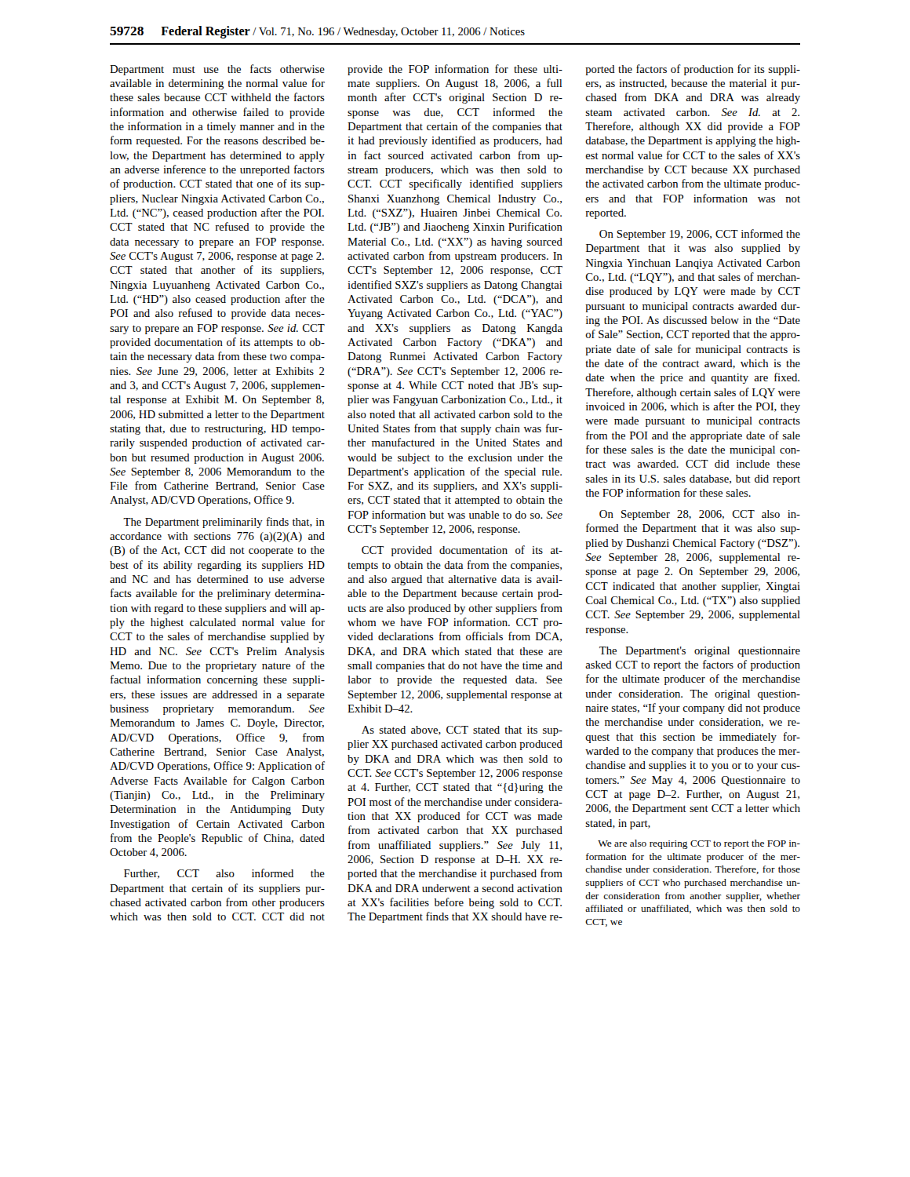59728 Federal Register / Vol. 71, No. 196 / Wednesday, October 11, 2006 / Notices
Department must use the facts otherwise available in determining the normal value for these sales because CCT withheld the factors information and otherwise failed to provide the information in a timely manner and in the form requested. For the reasons described below, the Department has determined to apply an adverse inference to the unreported factors of production. CCT stated that one of its suppliers, Nuclear Ningxia Activated Carbon Co., Ltd. (“NC”), ceased production after the POI. CCT stated that NC refused to provide the data necessary to prepare an FOP response. See CCT's August 7, 2006, response at page 2. CCT stated that another of its suppliers, Ningxia Luyuanheng Activated Carbon Co., Ltd. (“HD”) also ceased production after the POI and also refused to provide data necessary to prepare an FOP response. See id. CCT provided documentation of its attempts to obtain the necessary data from these two companies. See June 29, 2006, letter at Exhibits 2 and 3, and CCT's August 7, 2006, supplemental response at Exhibit M. On September 8, 2006, HD submitted a letter to the Department stating that, due to restructuring, HD temporarily suspended production of activated carbon but resumed production in August 2006. See September 8, 2006 Memorandum to the File from Catherine Bertrand, Senior Case Analyst, AD/CVD Operations, Office 9.
The Department preliminarily finds that, in accordance with sections 776 (a)(2)(A) and (B) of the Act, CCT did not cooperate to the best of its ability regarding its suppliers HD and NC and has determined to use adverse facts available for the preliminary determination with regard to these suppliers and will apply the highest calculated normal value for CCT to the sales of merchandise supplied by HD and NC. See CCT's Prelim Analysis Memo. Due to the proprietary nature of the factual information concerning these suppliers, these issues are addressed in a separate business proprietary memorandum. See Memorandum to James C. Doyle, Director, AD/CVD Operations, Office 9, from Catherine Bertrand, Senior Case Analyst, AD/CVD Operations, Office 9: Application of Adverse Facts Available for Calgon Carbon (Tianjin) Co., Ltd., in the Preliminary Determination in the Antidumping Duty Investigation of Certain Activated Carbon from the People's Republic of China, dated October 4, 2006.
Further, CCT also informed the Department that certain of its suppliers purchased activated carbon from other producers which was then sold to CCT. CCT did not provide the FOP information for these ultimate suppliers. On August 18, 2006, a full month after CCT's original Section D response was due, CCT informed the Department that certain of the companies that it had previously identified as producers, had in fact sourced activated carbon from upstream producers, which was then sold to CCT. CCT specifically identified suppliers Shanxi Xuanzhong Chemical Industry Co., Ltd. (“SXZ”), Huairen Jinbei Chemical Co. Ltd. (“JB”) and Jiaocheng Xinxin Purification Material Co., Ltd. (“XX”) as having sourced activated carbon from upstream producers. In CCT's September 12, 2006 response, CCT identified SXZ's suppliers as Datong Changtai Activated Carbon Co., Ltd. (“DCA”), and Yuyang Activated Carbon Co., Ltd. (“YAC”) and XX's suppliers as Datong Kangda Activated Carbon Factory (“DKA”) and Datong Runmei Activated Carbon Factory (“DRA”). See CCT's September 12, 2006 response at 4. While CCT noted that JB's supplier was Fangyuan Carbonization Co., Ltd., it also noted that all activated carbon sold to the United States from that supply chain was further manufactured in the United States and would be subject to the exclusion under the Department's application of the special rule. For SXZ, and its suppliers, and XX's suppliers, CCT stated that it attempted to obtain the FOP information but was unable to do so. See CCT's September 12, 2006, response.
CCT provided documentation of its attempts to obtain the data from the companies, and also argued that alternative data is available to the Department because certain products are also produced by other suppliers from whom we have FOP information. CCT provided declarations from officials from DCA, DKA, and DRA which stated that these are small companies that do not have the time and labor to provide the requested data. See September 12, 2006, supplemental response at Exhibit D–42.
As stated above, CCT stated that its supplier XX purchased activated carbon produced by DKA and DRA which was then sold to CCT. See CCT's September 12, 2006 response at 4. Further, CCT stated that “{d}uring the POI most of the merchandise under consideration that XX produced for CCT was made from activated carbon that XX purchased from unaffiliated suppliers.” See July 11, 2006, Section D response at D–H. XX reported that the merchandise it purchased from DKA and DRA underwent a second activation at XX's facilities before being sold to CCT. The Department finds that XX should have reported the factors of production for its suppliers, as instructed, because the material it purchased from DKA and DRA was already steam activated carbon. See Id. at 2. Therefore, although XX did provide a FOP database, the Department is applying the highest normal value for CCT to the sales of XX's merchandise by CCT because XX purchased the activated carbon from the ultimate producers and that FOP information was not reported.
On September 19, 2006, CCT informed the Department that it was also supplied by Ningxia Yinchuan Lanqiya Activated Carbon Co., Ltd. (“LQY”), and that sales of merchandise produced by LQY were made by CCT pursuant to municipal contracts awarded during the POI. As discussed below in the “Date of Sale” Section, CCT reported that the appropriate date of sale for municipal contracts is the date of the contract award, which is the date when the price and quantity are fixed. Therefore, although certain sales of LQY were invoiced in 2006, which is after the POI, they were made pursuant to municipal contracts from the POI and the appropriate date of sale for these sales is the date the municipal contract was awarded. CCT did include these sales in its U.S. sales database, but did report the FOP information for these sales.
On September 28, 2006, CCT also informed the Department that it was also supplied by Dushanzi Chemical Factory (“DSZ”). See September 28, 2006, supplemental response at page 2. On September 29, 2006, CCT indicated that another supplier, Xingtai Coal Chemical Co., Ltd. (“TX”) also supplied CCT. See September 29, 2006, supplemental response.
The Department's original questionnaire asked CCT to report the factors of production for the ultimate producer of the merchandise under consideration. The original questionnaire states, “If your company did not produce the merchandise under consideration, we request that this section be immediately forwarded to the company that produces the merchandise and supplies it to you or to your customers.” See May 4, 2006 Questionnaire to CCT at page D–2. Further, on August 21, 2006, the Department sent CCT a letter which stated, in part,
We are also requiring CCT to report the FOP information for the ultimate producer of the merchandise under consideration. Therefore, for those suppliers of CCT who purchased merchandise under consideration from another supplier, whether affiliated or unaffiliated, which was then sold to CCT, we